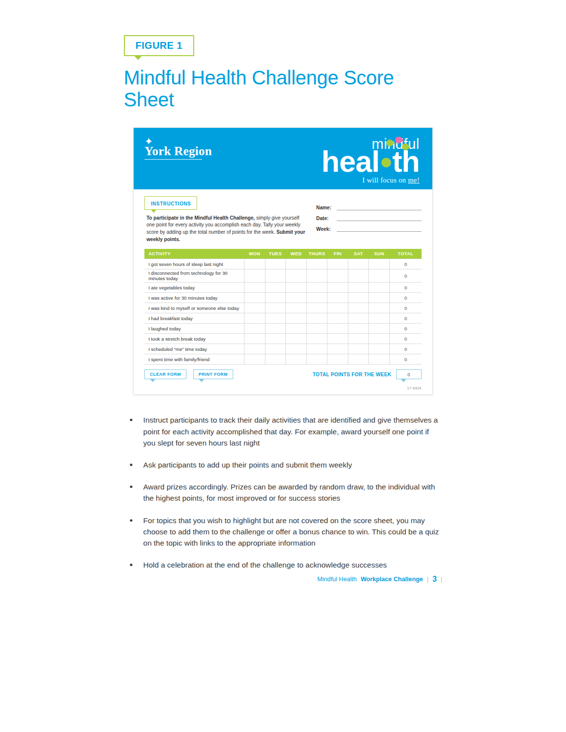FIGURE 1
Mindful Health Challenge Score Sheet
✦ York Region
mindful heal●th I will focus on me!
INSTRUCTIONS
To participate in the Mindful Health Challenge, simply give yourself one point for every activity you accomplish each day. Tally your weekly score by adding up the total number of points for the week. Submit your weekly points.
Name:
Date:
Week:
| ACTIVITY | MON | TUES | WED | THURS | FRI | SAT | SUN | TOTAL |
| --- | --- | --- | --- | --- | --- | --- | --- | --- |
| I got seven hours of sleep last night | | | | | | | | 0 |
| I disconnected from technology for 30 minutes today | | | | | | | | 0 |
| I ate vegetables today | | | | | | | | 0 |
| I was active for 30 minutes today | | | | | | | | 0 |
| I was kind to myself or someone else today | | | | | | | | 0 |
| I had breakfast today | | | | | | | | 0 |
| I laughed today | | | | | | | | 0 |
| I took a stretch break today | | | | | | | | 0 |
| I scheduled “me” time today | | | | | | | | 0 |
| I spent time with family/friend | | | | | | | | 0 |
CLEAR FORM
PRINT FORM
TOTAL POINTS FOR THE WEEK 0
17-5424
Instruct participants to track their daily activities that are identified and give themselves a point for each activity accomplished that day. For example, award yourself one point if you slept for seven hours last night
Ask participants to add up their points and submit them weekly
Award prizes accordingly. Prizes can be awarded by random draw, to the individual with the highest points, for most improved or for success stories
For topics that you wish to highlight but are not covered on the score sheet, you may choose to add them to the challenge or offer a bonus chance to win. This could be a quiz on the topic with links to the appropriate information
Hold a celebration at the end of the challenge to acknowledge successes
Mindful Health Workplace Challenge | 3 |